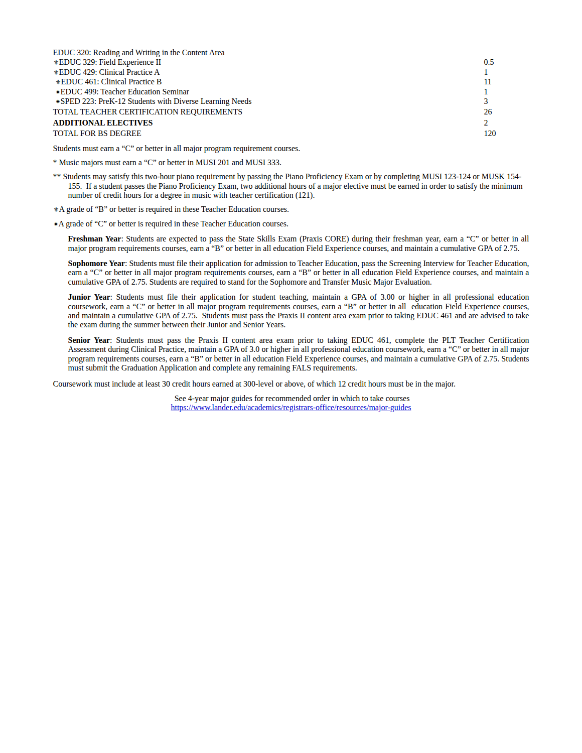| EDUC 320: Reading and Writing in the Content Area | |
| ⚜ EDUC 329: Field Experience II | 0.5 |
| ⚜ EDUC 429: Clinical Practice A | 1 |
| ⚜ EDUC 461: Clinical Practice B | 11 |
| ⁕ EDUC 499: Teacher Education Seminar | 1 |
| ⁕ SPED 223: PreK-12 Students with Diverse Learning Needs | 3 |
| TOTAL TEACHER CERTIFICATION REQUIREMENTS | 26 |
| ADDITIONAL ELECTIVES | 2 |
| TOTAL FOR BS DEGREE | 120 |
Students must earn a “C” or better in all major program requirement courses.
* Music majors must earn a “C” or better in MUSI 201 and MUSI 333.
** Students may satisfy this two-hour piano requirement by passing the Piano Proficiency Exam or by completing MUSI 123-124 or MUSK 154-155. If a student passes the Piano Proficiency Exam, two additional hours of a major elective must be earned in order to satisfy the minimum number of credit hours for a degree in music with teacher certification (121).
⚜A grade of “B” or better is required in these Teacher Education courses.
⁕A grade of “C” or better is required in these Teacher Education courses.
Freshman Year: Students are expected to pass the State Skills Exam (Praxis CORE) during their freshman year, earn a “C” or better in all major program requirements courses, earn a “B” or better in all education Field Experience courses, and maintain a cumulative GPA of 2.75.
Sophomore Year: Students must file their application for admission to Teacher Education, pass the Screening Interview for Teacher Education, earn a “C” or better in all major program requirements courses, earn a “B” or better in all education Field Experience courses, and maintain a cumulative GPA of 2.75. Students are required to stand for the Sophomore and Transfer Music Major Evaluation.
Junior Year: Students must file their application for student teaching, maintain a GPA of 3.00 or higher in all professional education coursework, earn a “C” or better in all major program requirements courses, earn a “B” or better in all education Field Experience courses, and maintain a cumulative GPA of 2.75. Students must pass the Praxis II content area exam prior to taking EDUC 461 and are advised to take the exam during the summer between their Junior and Senior Years.
Senior Year: Students must pass the Praxis II content area exam prior to taking EDUC 461, complete the PLT Teacher Certification Assessment during Clinical Practice, maintain a GPA of 3.0 or higher in all professional education coursework, earn a “C” or better in all major program requirements courses, earn a “B” or better in all education Field Experience courses, and maintain a cumulative GPA of 2.75. Students must submit the Graduation Application and complete any remaining FALS requirements.
Coursework must include at least 30 credit hours earned at 300-level or above, of which 12 credit hours must be in the major.
See 4-year major guides for recommended order in which to take courses
https://www.lander.edu/academics/registrars-office/resources/major-guides